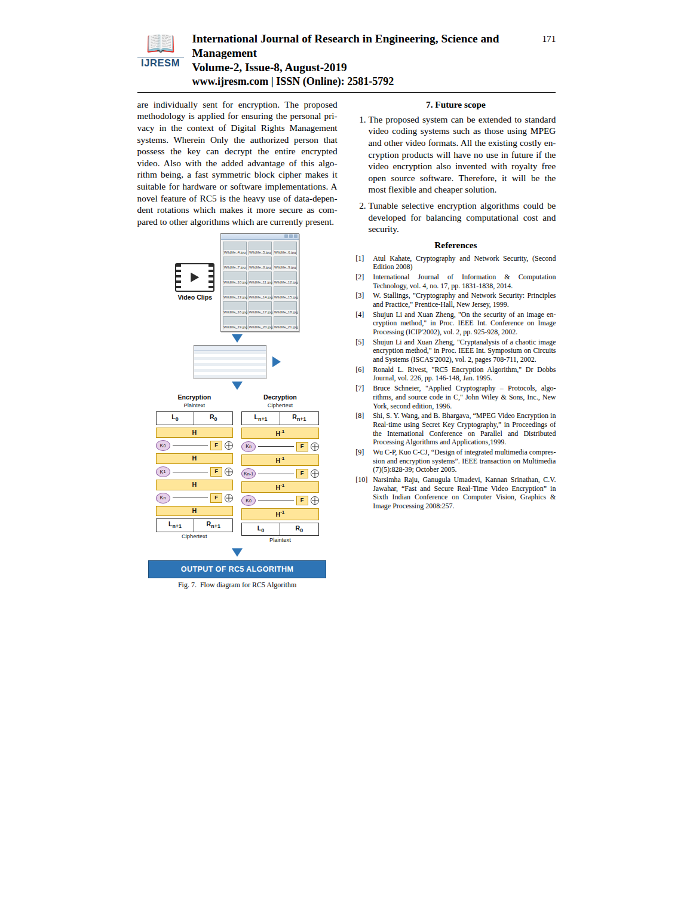📖 IJRESM
International Journal of Research in Engineering, Science and Management Volume-2, Issue-8, August-2019 www.ijresm.com | ISSN (Online): 2581-5792
171
are individually sent for encryption. The proposed methodology is applied for ensuring the personal privacy in the context of Digital Rights Management systems. Wherein Only the authorized person that possess the key can decrypt the entire encrypted video. Also with the added advantage of this algorithm being, a fast symmetric block cipher makes it suitable for hardware or software implementations. A novel feature of RC5 is the heavy use of data-dependent rotations which makes it more secure as compared to other algorithms which are currently present.
Video Clips
Wildlife_4.jpg
Wildlife_5.jpg
Wildlife_6.jpg
Wildlife_7.jpg
Wildlife_8.jpg
Wildlife_9.jpg
Wildlife_10.jpg
Wildlife_11.jpg
Wildlife_12.jpg
Wildlife_13.jpg
Wildlife_14.jpg
Wildlife_15.jpg
Wildlife_16.jpg
Wildlife_17.jpg
Wildlife_18.jpg
Wildlife_19.jpg
Wildlife_20.jpg
Wildlife_21.jpg
Encryption
Plaintext
L0
R0
H
K0
F
H
K1
F
H
Kn
F
H
Ln+1
Rn+1
Ciphertext
Decryption
Ciphertext
Ln+1
Rn+1
H-1
Kn
F
H-1
Kn-1
F
H-1
K0
F
H-1
L0
R0
Plaintext
OUTPUT OF RC5 ALGORITHM
Fig. 7. Flow diagram for RC5 Algorithm
7. Future scope
The proposed system can be extended to standard video coding systems such as those using MPEG and other video formats. All the existing costly encryption products will have no use in future if the video encryption also invented with royalty free open source software. Therefore, it will be the most flexible and cheaper solution.
Tunable selective encryption algorithms could be developed for balancing computational cost and security.
References
[1] Atul Kahate, Cryptography and Network Security, (Second Edition 2008)
[2] International Journal of Information & Computation Technology, vol. 4, no. 17, pp. 1831-1838, 2014.
[3] W. Stallings, "Cryptography and Network Security: Principles and Practice," Prentice-Hall, New Jersey, 1999.
[4] Shujun Li and Xuan Zheng, "On the security of an image encryption method," in Proc. IEEE Int. Conference on Image Processing (ICIP'2002), vol. 2, pp. 925-928, 2002.
[5] Shujun Li and Xuan Zheng, "Cryptanalysis of a chaotic image encryption method," in Proc. IEEE Int. Symposium on Circuits and Systems (ISCAS'2002), vol. 2, pages 708-711, 2002.
[6] Ronald L. Rivest, "RC5 Encryption Algorithm," Dr Dobbs Journal, vol. 226, pp. 146-148, Jan. 1995.
[7] Bruce Schneier, "Applied Cryptography – Protocols, algorithms, and source code in C," John Wiley & Sons, Inc., New York, second edition, 1996.
[8] Shi, S. Y. Wang, and B. Bhargava, “MPEG Video Encryption in Real-time using Secret Key Cryptography,” in Proceedings of the International Conference on Parallel and Distributed Processing Algorithms and Applications,1999.
[9] Wu C-P, Kuo C-CJ, “Design of integrated multimedia compression and encryption systems”. IEEE transaction on Multimedia (7)(5):828-39; October 2005.
[10] Narsimha Raju, Ganugula Umadevi, Kannan Srinathan, C.V. Jawahar, “Fast and Secure Real-Time Video Encryption” in Sixth Indian Conference on Computer Vision, Graphics & Image Processing 2008:257.